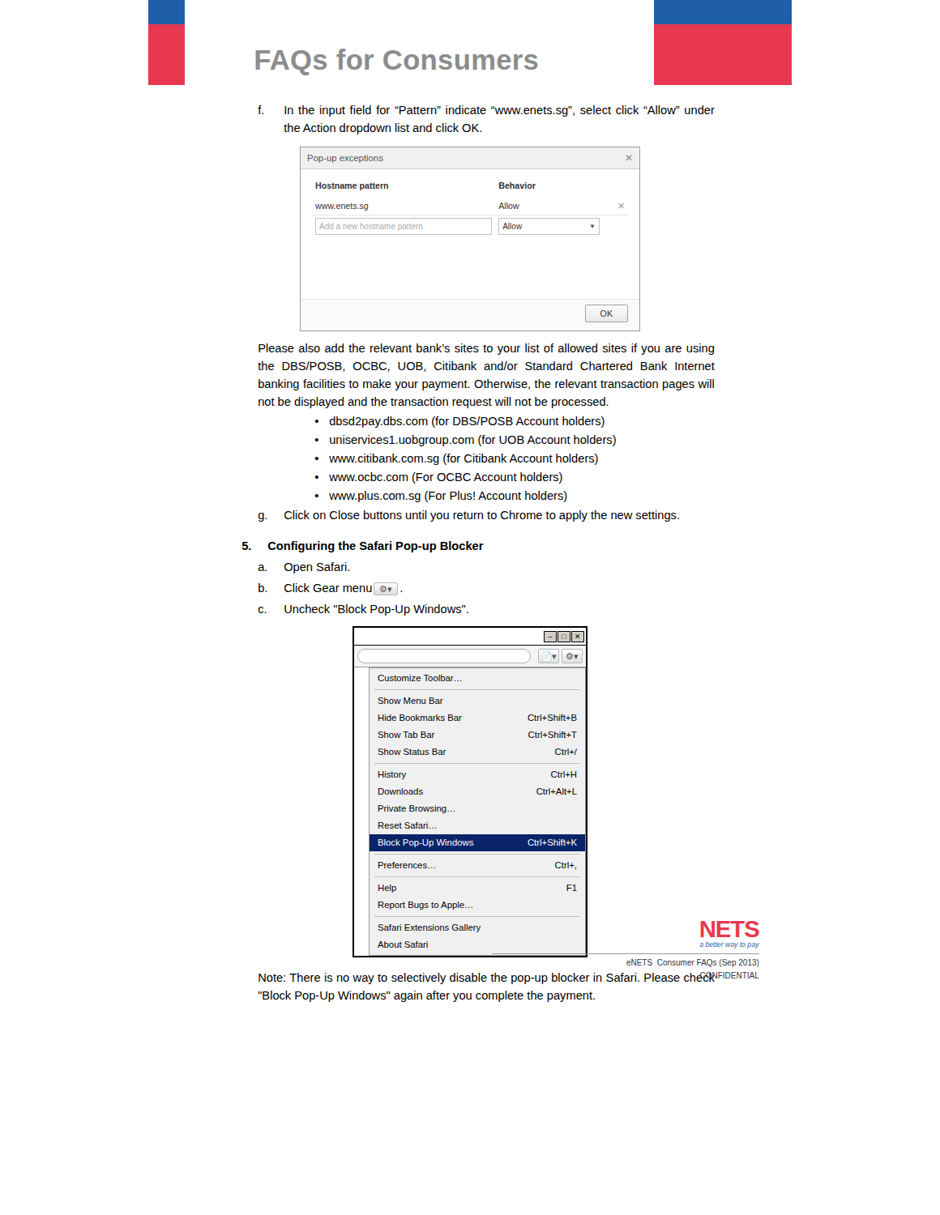FAQs for Consumers
f.
In the input field for “Pattern” indicate “www.enets.sg”, select click “Allow” under the Action dropdown list and click OK.
Pop-up exceptions ✕
| Hostname pattern | Behavior | |
| --- | --- | --- |
| www.enets.sg | Allow | ✕ |
| Add a new hostname pattern | Allow ▼ | |
OK
Please also add the relevant bank’s sites to your list of allowed sites if you are using the DBS/POSB, OCBC, UOB, Citibank and/or Standard Chartered Bank Internet banking facilities to make your payment. Otherwise, the relevant transaction pages will not be displayed and the transaction request will not be processed.
dbsd2pay.dbs.com (for DBS/POSB Account holders)
uniservices1.uobgroup.com (for UOB Account holders)
www.citibank.com.sg (for Citibank Account holders)
www.ocbc.com (For OCBC Account holders)
www.plus.com.sg (For Plus! Account holders)
g.
Click on Close buttons until you return to Chrome to apply the new settings.
5.
Configuring the Safari Pop-up Blocker
a.
Open Safari.
b.
Click Gear menu⚙▾.
c.
Uncheck "Block Pop-Up Windows".
–
□
✕
📄▾
⚙▾
Customize Toolbar…
Show Menu Bar
Hide Bookmarks Bar Ctrl+Shift+B
Show Tab Bar Ctrl+Shift+T
Show Status Bar Ctrl+/
History Ctrl+H
Downloads Ctrl+Alt+L
Private Browsing…
Reset Safari…
Block Pop-Up Windows Ctrl+Shift+K
Preferences…Ctrl+,
Help F1
Report Bugs to Apple…
Safari Extensions Gallery
About Safari
Note: There is no way to selectively disable the pop-up blocker in Safari. Please check "Block Pop-Up Windows" again after you complete the payment.
NETS
a better way to pay
eNETS Consumer FAQs (Sep 2013)
CONFIDENTIAL